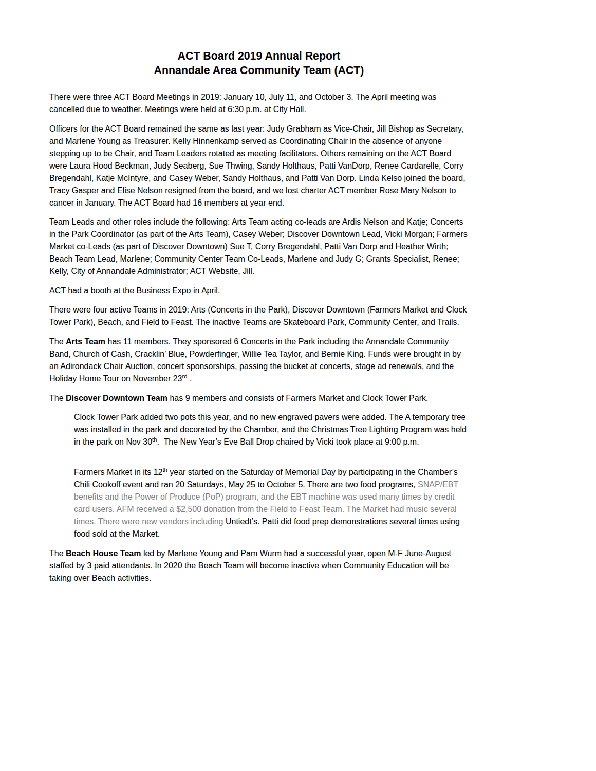ACT Board 2019 Annual ReportAnnandale Area Community Team (ACT)
There were three ACT Board Meetings in 2019: January 10, July 11, and October 3. The April meeting was cancelled due to weather. Meetings were held at 6:30 p.m. at City Hall.
Officers for the ACT Board remained the same as last year: Judy Grabham as Vice-Chair, Jill Bishop as Secretary, and Marlene Young as Treasurer. Kelly Hinnenkamp served as Coordinating Chair in the absence of anyone stepping up to be Chair, and Team Leaders rotated as meeting facilitators. Others remaining on the ACT Board were Laura Hood Beckman, Judy Seaberg, Sue Thwing, Sandy Holthaus, Patti VanDorp, Renee Cardarelle, Corry Bregendahl, Katje McIntyre, and Casey Weber, Sandy Holthaus, and Patti Van Dorp. Linda Kelso joined the board, Tracy Gasper and Elise Nelson resigned from the board, and we lost charter ACT member Rose Mary Nelson to cancer in January. The ACT Board had 16 members at year end.
Team Leads and other roles include the following: Arts Team acting co-leads are Ardis Nelson and Katje; Concerts in the Park Coordinator (as part of the Arts Team), Casey Weber; Discover Downtown Lead, Vicki Morgan; Farmers Market co-Leads (as part of Discover Downtown) Sue T, Corry Bregendahl, Patti Van Dorp and Heather Wirth; Beach Team Lead, Marlene; Community Center Team Co-Leads, Marlene and Judy G; Grants Specialist, Renee; Kelly, City of Annandale Administrator; ACT Website, Jill.
ACT had a booth at the Business Expo in April.
There were four active Teams in 2019: Arts (Concerts in the Park), Discover Downtown (Farmers Market and Clock Tower Park), Beach, and Field to Feast. The inactive Teams are Skateboard Park, Community Center, and Trails.
The Arts Team has 11 members. They sponsored 6 Concerts in the Park including the Annandale Community Band, Church of Cash, Cracklin’ Blue, Powderfinger, Willie Tea Taylor, and Bernie King. Funds were brought in by an Adirondack Chair Auction, concert sponsorships, passing the bucket at concerts, stage ad renewals, and the Holiday Home Tour on November 23rd .
The Discover Downtown Team has 9 members and consists of Farmers Market and Clock Tower Park.
Clock Tower Park added two pots this year, and no new engraved pavers were added. The A temporary tree was installed in the park and decorated by the Chamber, and the Christmas Tree Lighting Program was held in the park on Nov 30th. The New Year’s Eve Ball Drop chaired by Vicki took place at 9:00 p.m.
Farmers Market in its 12th year started on the Saturday of Memorial Day by participating in the Chamber’s Chili Cookoff event and ran 20 Saturdays, May 25 to October 5. There are two food programs, SNAP/EBT benefits and the Power of Produce (PoP) program, and the EBT machine was used many times by credit card users. AFM received a $2,500 donation from the Field to Feast Team. The Market had music several times. There were new vendors including Untiedt’s. Patti did food prep demonstrations several times using food sold at the Market.
The Beach House Team led by Marlene Young and Pam Wurm had a successful year, open M-F June-August staffed by 3 paid attendants. In 2020 the Beach Team will become inactive when Community Education will be taking over Beach activities.